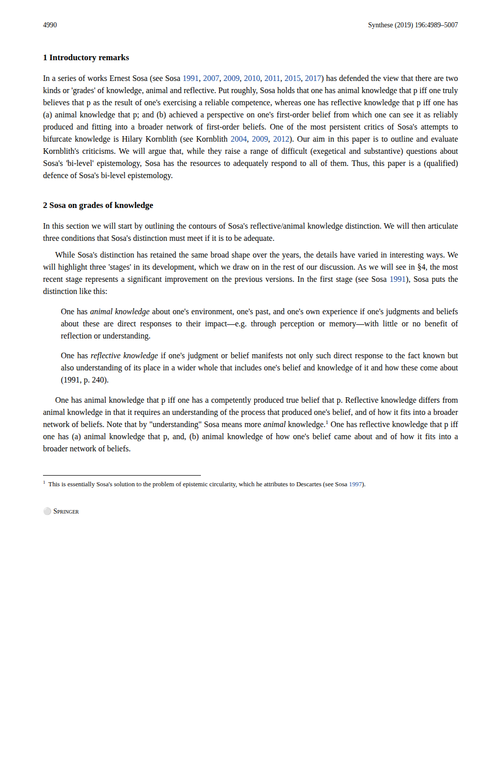4990 Synthese (2019) 196:4989–5007
1 Introductory remarks
In a series of works Ernest Sosa (see Sosa 1991, 2007, 2009, 2010, 2011, 2015, 2017) has defended the view that there are two kinds or 'grades' of knowledge, animal and reflective. Put roughly, Sosa holds that one has animal knowledge that p iff one truly believes that p as the result of one's exercising a reliable competence, whereas one has reflective knowledge that p iff one has (a) animal knowledge that p; and (b) achieved a perspective on one's first-order belief from which one can see it as reliably produced and fitting into a broader network of first-order beliefs. One of the most persistent critics of Sosa's attempts to bifurcate knowledge is Hilary Kornblith (see Kornblith 2004, 2009, 2012). Our aim in this paper is to outline and evaluate Kornblith's criticisms. We will argue that, while they raise a range of difficult (exegetical and substantive) questions about Sosa's 'bi-level' epistemology, Sosa has the resources to adequately respond to all of them. Thus, this paper is a (qualified) defence of Sosa's bi-level epistemology.
2 Sosa on grades of knowledge
In this section we will start by outlining the contours of Sosa's reflective/animal knowledge distinction. We will then articulate three conditions that Sosa's distinction must meet if it is to be adequate.
While Sosa's distinction has retained the same broad shape over the years, the details have varied in interesting ways. We will highlight three 'stages' in its development, which we draw on in the rest of our discussion. As we will see in §4, the most recent stage represents a significant improvement on the previous versions. In the first stage (see Sosa 1991), Sosa puts the distinction like this:
One has animal knowledge about one's environment, one's past, and one's own experience if one's judgments and beliefs about these are direct responses to their impact—e.g. through perception or memory—with little or no benefit of reflection or understanding.
One has reflective knowledge if one's judgment or belief manifests not only such direct response to the fact known but also understanding of its place in a wider whole that includes one's belief and knowledge of it and how these come about (1991, p. 240).
One has animal knowledge that p iff one has a competently produced true belief that p. Reflective knowledge differs from animal knowledge in that it requires an understanding of the process that produced one's belief, and of how it fits into a broader network of beliefs. Note that by "understanding" Sosa means more animal knowledge.1 One has reflective knowledge that p iff one has (a) animal knowledge that p, and, (b) animal knowledge of how one's belief came about and of how it fits into a broader network of beliefs.
1 This is essentially Sosa's solution to the problem of epistemic circularity, which he attributes to Descartes (see Sosa 1997).
⚪ Springer